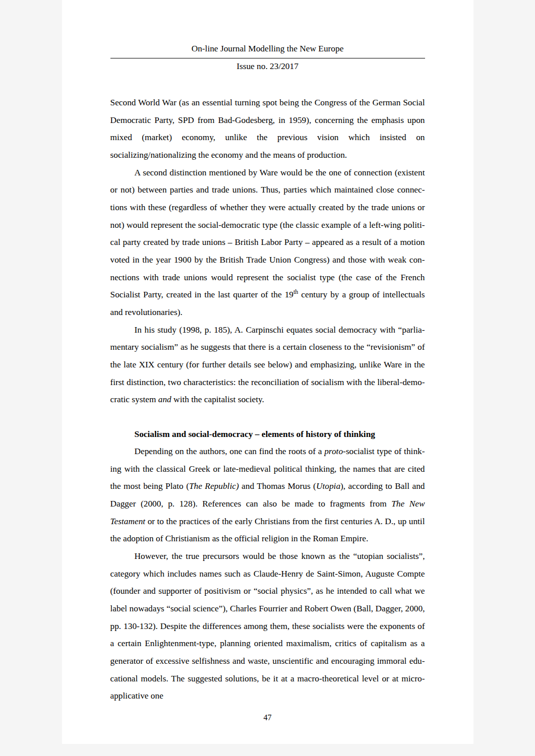On-line Journal Modelling the New Europe
Issue no. 23/2017
Second World War (as an essential turning spot being the Congress of the German Social Democratic Party, SPD from Bad-Godesberg, in 1959), concerning the emphasis upon mixed (market) economy, unlike the previous vision which insisted on socializing/nationalizing the economy and the means of production.
A second distinction mentioned by Ware would be the one of connection (existent or not) between parties and trade unions. Thus, parties which maintained close connections with these (regardless of whether they were actually created by the trade unions or not) would represent the social-democratic type (the classic example of a left-wing political party created by trade unions – British Labor Party – appeared as a result of a motion voted in the year 1900 by the British Trade Union Congress) and those with weak connections with trade unions would represent the socialist type (the case of the French Socialist Party, created in the last quarter of the 19th century by a group of intellectuals and revolutionaries).
In his study (1998, p. 185), A. Carpinschi equates social democracy with “parliamentary socialism” as he suggests that there is a certain closeness to the “revisionism” of the late XIX century (for further details see below) and emphasizing, unlike Ware in the first distinction, two characteristics: the reconciliation of socialism with the liberal-democratic system and with the capitalist society.
Socialism and social-democracy – elements of history of thinking
Depending on the authors, one can find the roots of a proto-socialist type of thinking with the classical Greek or late-medieval political thinking, the names that are cited the most being Plato (The Republic) and Thomas Morus (Utopia), according to Ball and Dagger (2000, p. 128). References can also be made to fragments from The New Testament or to the practices of the early Christians from the first centuries A. D., up until the adoption of Christianism as the official religion in the Roman Empire.
However, the true precursors would be those known as the “utopian socialists”, category which includes names such as Claude-Henry de Saint-Simon, Auguste Compte (founder and supporter of positivism or “social physics”, as he intended to call what we label nowadays “social science”), Charles Fourrier and Robert Owen (Ball, Dagger, 2000, pp. 130-132). Despite the differences among them, these socialists were the exponents of a certain Enlightenment-type, planning oriented maximalism, critics of capitalism as a generator of excessive selfishness and waste, unscientific and encouraging immoral educational models. The suggested solutions, be it at a macro-theoretical level or at micro-applicative one
47